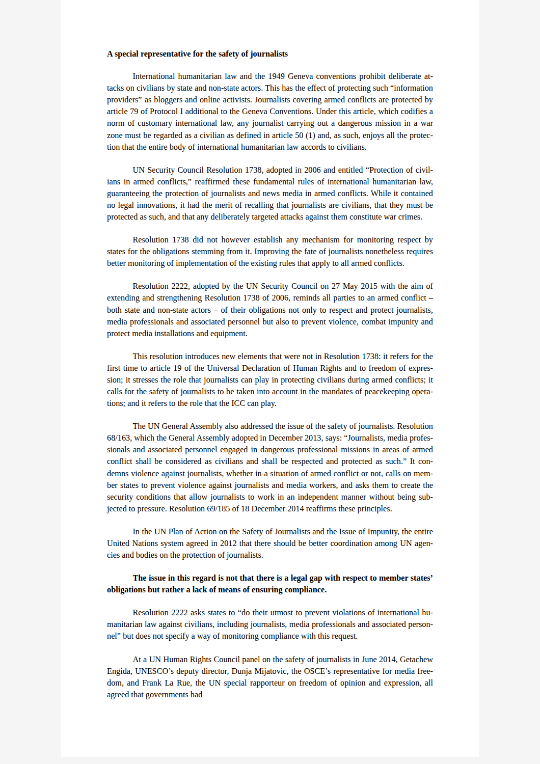A special representative for the safety of journalists
International humanitarian law and the 1949 Geneva conventions prohibit deliberate attacks on civilians by state and non-state actors. This has the effect of protecting such “information providers” as bloggers and online activists. Journalists covering armed conflicts are protected by article 79 of Protocol I additional to the Geneva Conventions. Under this article, which codifies a norm of customary international law, any journalist carrying out a dangerous mission in a war zone must be regarded as a civilian as defined in article 50 (1) and, as such, enjoys all the protection that the entire body of international humanitarian law accords to civilians.
UN Security Council Resolution 1738, adopted in 2006 and entitled “Protection of civilians in armed conflicts,” reaffirmed these fundamental rules of international humanitarian law, guaranteeing the protection of journalists and news media in armed conflicts. While it contained no legal innovations, it had the merit of recalling that journalists are civilians, that they must be protected as such, and that any deliberately targeted attacks against them constitute war crimes.
Resolution 1738 did not however establish any mechanism for monitoring respect by states for the obligations stemming from it. Improving the fate of journalists nonetheless requires better monitoring of implementation of the existing rules that apply to all armed conflicts.
Resolution 2222, adopted by the UN Security Council on 27 May 2015 with the aim of extending and strengthening Resolution 1738 of 2006, reminds all parties to an armed conflict – both state and non-state actors – of their obligations not only to respect and protect journalists, media professionals and associated personnel but also to prevent violence, combat impunity and protect media installations and equipment.
This resolution introduces new elements that were not in Resolution 1738: it refers for the first time to article 19 of the Universal Declaration of Human Rights and to freedom of expression; it stresses the role that journalists can play in protecting civilians during armed conflicts; it calls for the safety of journalists to be taken into account in the mandates of peacekeeping operations; and it refers to the role that the ICC can play.
The UN General Assembly also addressed the issue of the safety of journalists. Resolution 68/163, which the General Assembly adopted in December 2013, says: “Journalists, media professionals and associated personnel engaged in dangerous professional missions in areas of armed conflict shall be considered as civilians and shall be respected and protected as such.” It condemns violence against journalists, whether in a situation of armed conflict or not, calls on member states to prevent violence against journalists and media workers, and asks them to create the security conditions that allow journalists to work in an independent manner without being subjected to pressure. Resolution 69/185 of 18 December 2014 reaffirms these principles.
In the UN Plan of Action on the Safety of Journalists and the Issue of Impunity, the entire United Nations system agreed in 2012 that there should be better coordination among UN agencies and bodies on the protection of journalists.
The issue in this regard is not that there is a legal gap with respect to member states’ obligations but rather a lack of means of ensuring compliance.
Resolution 2222 asks states to “do their utmost to prevent violations of international humanitarian law against civilians, including journalists, media professionals and associated personnel” but does not specify a way of monitoring compliance with this request.
At a UN Human Rights Council panel on the safety of journalists in June 2014, Getachew Engida, UNESCO’s deputy director, Dunja Mijatovic, the OSCE’s representative for media freedom, and Frank La Rue, the UN special rapporteur on freedom of opinion and expression, all agreed that governments had